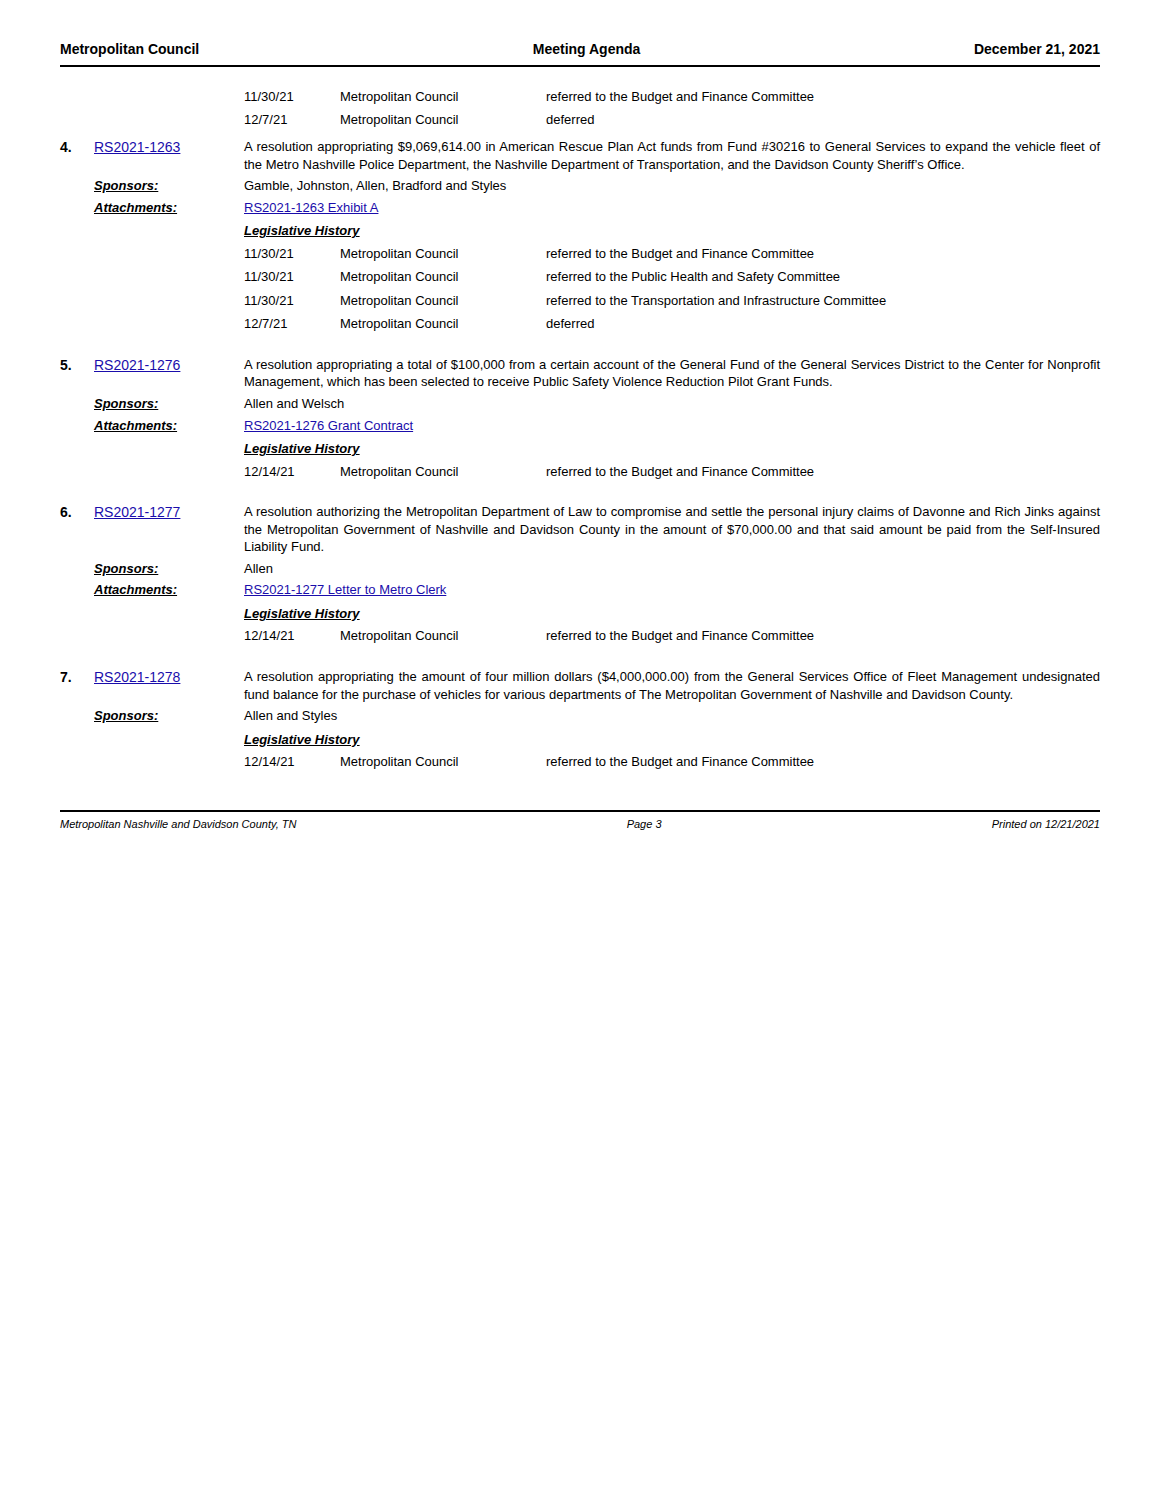Metropolitan Council
Meeting Agenda
December 21, 2021
| 11/30/21 | Metropolitan Council | referred to the Budget and Finance Committee |
| 12/7/21 | Metropolitan Council | deferred |
4.
RS2021-1263
A resolution appropriating $9,069,614.00 in American Rescue Plan Act funds from Fund #30216 to General Services to expand the vehicle fleet of the Metro Nashville Police Department, the Nashville Department of Transportation, and the Davidson County Sheriff’s Office.
Sponsors:
Gamble, Johnston, Allen, Bradford and Styles
Attachments:
RS2021-1263 Exhibit A
Legislative History
| 11/30/21 | Metropolitan Council | referred to the Budget and Finance Committee |
| 11/30/21 | Metropolitan Council | referred to the Public Health and Safety Committee |
| 11/30/21 | Metropolitan Council | referred to the Transportation and Infrastructure Committee |
| 12/7/21 | Metropolitan Council | deferred |
5.
RS2021-1276
A resolution appropriating a total of $100,000 from a certain account of the General Fund of the General Services District to the Center for Nonprofit Management, which has been selected to receive Public Safety Violence Reduction Pilot Grant Funds.
Sponsors:
Allen and Welsch
Attachments:
RS2021-1276 Grant Contract
Legislative History
| 12/14/21 | Metropolitan Council | referred to the Budget and Finance Committee |
6.
RS2021-1277
A resolution authorizing the Metropolitan Department of Law to compromise and settle the personal injury claims of Davonne and Rich Jinks against the Metropolitan Government of Nashville and Davidson County in the amount of $70,000.00 and that said amount be paid from the Self-Insured Liability Fund.
Sponsors:
Allen
Attachments:
RS2021-1277 Letter to Metro Clerk
Legislative History
| 12/14/21 | Metropolitan Council | referred to the Budget and Finance Committee |
7.
RS2021-1278
A resolution appropriating the amount of four million dollars ($4,000,000.00) from the General Services Office of Fleet Management undesignated fund balance for the purchase of vehicles for various departments of The Metropolitan Government of Nashville and Davidson County.
Sponsors:
Allen and Styles
Legislative History
| 12/14/21 | Metropolitan Council | referred to the Budget and Finance Committee |
Metropolitan Nashville and Davidson County, TN
Page 3
Printed on 12/21/2021